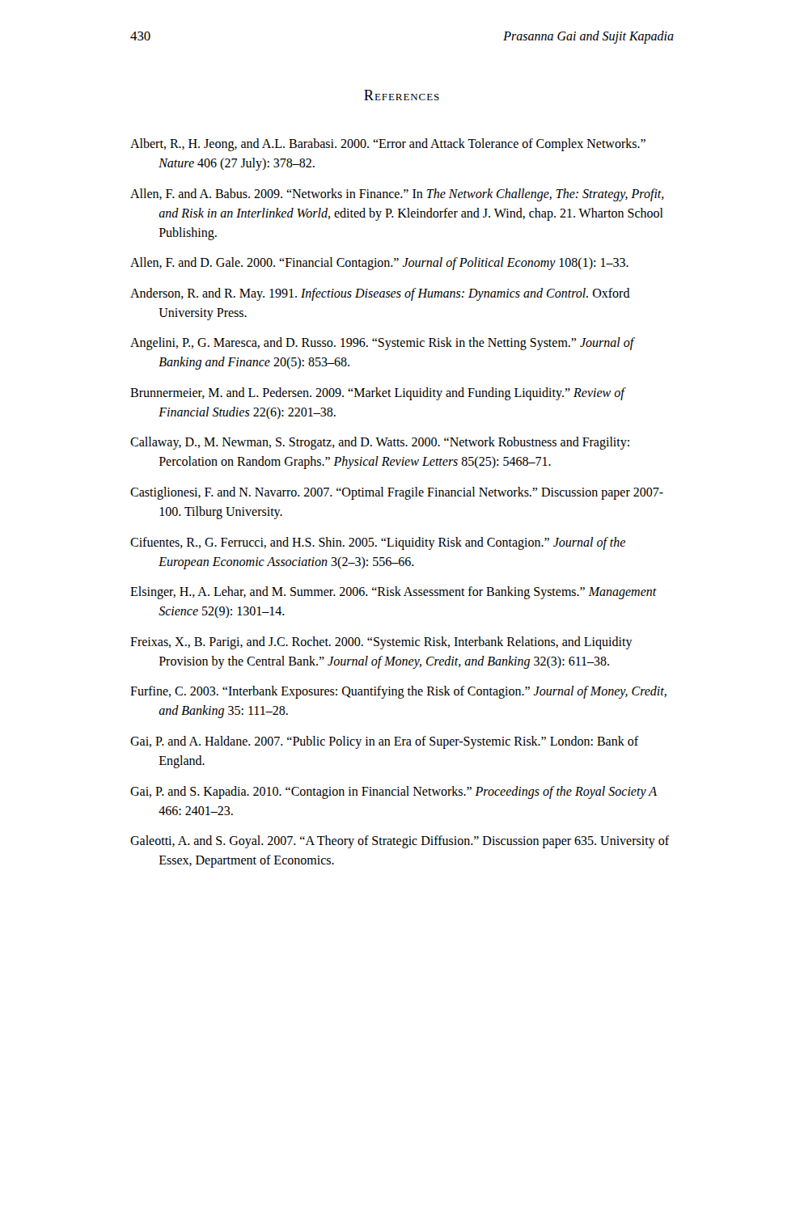430 Prasanna Gai and Sujit Kapadia
References
Albert, R., H. Jeong, and A.L. Barabasi. 2000. “Error and Attack Tolerance of Complex Networks.” Nature 406 (27 July): 378–82.
Allen, F. and A. Babus. 2009. “Networks in Finance.” In The Network Challenge, The: Strategy, Profit, and Risk in an Interlinked World, edited by P. Kleindorfer and J. Wind, chap. 21. Wharton School Publishing.
Allen, F. and D. Gale. 2000. “Financial Contagion.” Journal of Political Economy 108(1): 1–33.
Anderson, R. and R. May. 1991. Infectious Diseases of Humans: Dynamics and Control. Oxford University Press.
Angelini, P., G. Maresca, and D. Russo. 1996. “Systemic Risk in the Netting System.” Journal of Banking and Finance 20(5): 853–68.
Brunnermeier, M. and L. Pedersen. 2009. “Market Liquidity and Funding Liquidity.” Review of Financial Studies 22(6): 2201–38.
Callaway, D., M. Newman, S. Strogatz, and D. Watts. 2000. “Network Robustness and Fragility: Percolation on Random Graphs.” Physical Review Letters 85(25): 5468–71.
Castiglionesi, F. and N. Navarro. 2007. “Optimal Fragile Financial Networks.” Discussion paper 2007-100. Tilburg University.
Cifuentes, R., G. Ferrucci, and H.S. Shin. 2005. “Liquidity Risk and Contagion.” Journal of the European Economic Association 3(2–3): 556–66.
Elsinger, H., A. Lehar, and M. Summer. 2006. “Risk Assessment for Banking Systems.” Management Science 52(9): 1301–14.
Freixas, X., B. Parigi, and J.C. Rochet. 2000. “Systemic Risk, Interbank Relations, and Liquidity Provision by the Central Bank.” Journal of Money, Credit, and Banking 32(3): 611–38.
Furfine, C. 2003. “Interbank Exposures: Quantifying the Risk of Contagion.” Journal of Money, Credit, and Banking 35: 111–28.
Gai, P. and A. Haldane. 2007. “Public Policy in an Era of Super-Systemic Risk.” London: Bank of England.
Gai, P. and S. Kapadia. 2010. “Contagion in Financial Networks.” Proceedings of the Royal Society A 466: 2401–23.
Galeotti, A. and S. Goyal. 2007. “A Theory of Strategic Diffusion.” Discussion paper 635. University of Essex, Department of Economics.